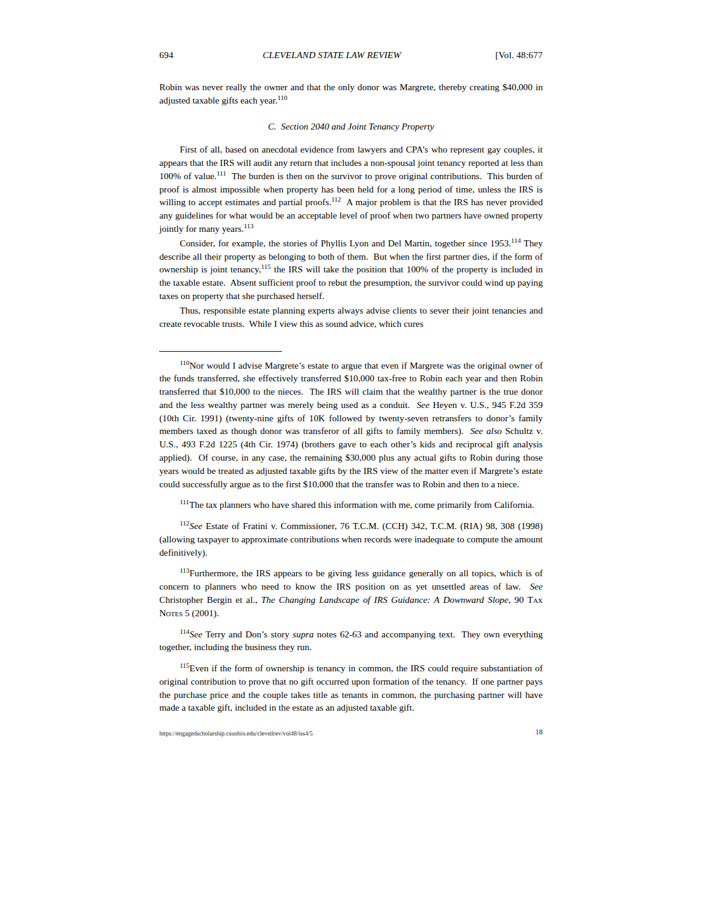694 CLEVELAND STATE LAW REVIEW [Vol. 48:677
Robin was never really the owner and that the only donor was Margrete, thereby creating $40,000 in adjusted taxable gifts each year.110
C. Section 2040 and Joint Tenancy Property
First of all, based on anecdotal evidence from lawyers and CPA’s who represent gay couples, it appears that the IRS will audit any return that includes a non-spousal joint tenancy reported at less than 100% of value.111 The burden is then on the survivor to prove original contributions. This burden of proof is almost impossible when property has been held for a long period of time, unless the IRS is willing to accept estimates and partial proofs.112 A major problem is that the IRS has never provided any guidelines for what would be an acceptable level of proof when two partners have owned property jointly for many years.113
Consider, for example, the stories of Phyllis Lyon and Del Martin, together since 1953.114 They describe all their property as belonging to both of them. But when the first partner dies, if the form of ownership is joint tenancy,115 the IRS will take the position that 100% of the property is included in the taxable estate. Absent sufficient proof to rebut the presumption, the survivor could wind up paying taxes on property that she purchased herself.
Thus, responsible estate planning experts always advise clients to sever their joint tenancies and create revocable trusts. While I view this as sound advice, which cures
110Nor would I advise Margrete’s estate to argue that even if Margrete was the original owner of the funds transferred, she effectively transferred $10,000 tax-free to Robin each year and then Robin transferred that $10,000 to the nieces. The IRS will claim that the wealthy partner is the true donor and the less wealthy partner was merely being used as a conduit. See Heyen v. U.S., 945 F.2d 359 (10th Cir. 1991) (twenty-nine gifts of 10K followed by twenty-seven retransfers to donor’s family members taxed as though donor was transferor of all gifts to family members). See also Schultz v. U.S., 493 F.2d 1225 (4th Cir. 1974) (brothers gave to each other’s kids and reciprocal gift analysis applied). Of course, in any case, the remaining $30,000 plus any actual gifts to Robin during those years would be treated as adjusted taxable gifts by the IRS view of the matter even if Margrete’s estate could successfully argue as to the first $10,000 that the transfer was to Robin and then to a niece.
111The tax planners who have shared this information with me, come primarily from California.
112See Estate of Fratini v. Commissioner, 76 T.C.M. (CCH) 342, T.C.M. (RIA) 98, 308 (1998) (allowing taxpayer to approximate contributions when records were inadequate to compute the amount definitively).
113Furthermore, the IRS appears to be giving less guidance generally on all topics, which is of concern to planners who need to know the IRS position on as yet unsettled areas of law. See Christopher Bergin et al., The Changing Landscape of IRS Guidance: A Downward Slope, 90 Tax Notes 5 (2001).
114See Terry and Don’s story supra notes 62-63 and accompanying text. They own everything together, including the business they run.
115Even if the form of ownership is tenancy in common, the IRS could require substantiation of original contribution to prove that no gift occurred upon formation of the tenancy. If one partner pays the purchase price and the couple takes title as tenants in common, the purchasing partner will have made a taxable gift, included in the estate as an adjusted taxable gift.
https://engagedscholarship.csuohio.edu/clevstlrev/vol48/iss4/5 18